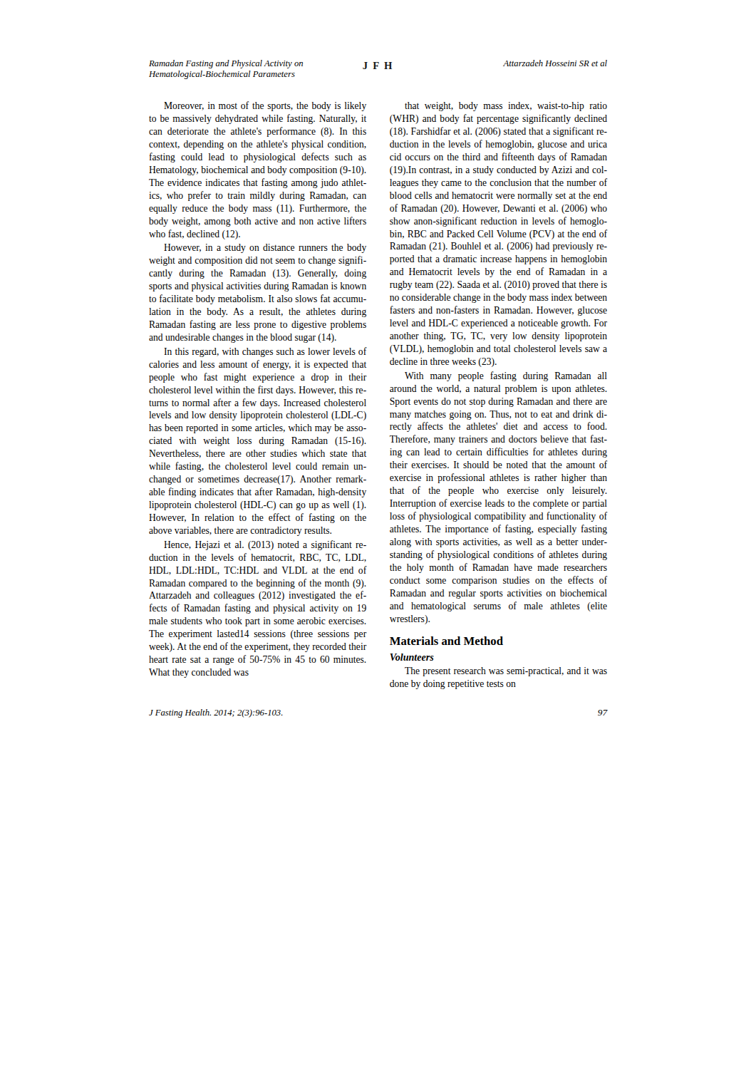Ramadan Fasting and Physical Activity on Hematological-Biochemical Parameters
J F H
Attarzadeh Hosseini SR et al
Moreover, in most of the sports, the body is likely to be massively dehydrated while fasting. Naturally, it can deteriorate the athlete's performance (8). In this context, depending on the athlete's physical condition, fasting could lead to physiological defects such as Hematology, biochemical and body composition (9-10). The evidence indicates that fasting among judo athletics, who prefer to train mildly during Ramadan, can equally reduce the body mass (11). Furthermore, the body weight, among both active and non active lifters who fast, declined (12).
However, in a study on distance runners the body weight and composition did not seem to change significantly during the Ramadan (13). Generally, doing sports and physical activities during Ramadan is known to facilitate body metabolism. It also slows fat accumulation in the body. As a result, the athletes during Ramadan fasting are less prone to digestive problems and undesirable changes in the blood sugar (14).
In this regard, with changes such as lower levels of calories and less amount of energy, it is expected that people who fast might experience a drop in their cholesterol level within the first days. However, this returns to normal after a few days. Increased cholesterol levels and low density lipoprotein cholesterol (LDL-C) has been reported in some articles, which may be associated with weight loss during Ramadan (15-16). Nevertheless, there are other studies which state that while fasting, the cholesterol level could remain unchanged or sometimes decrease(17). Another remarkable finding indicates that after Ramadan, high-density lipoprotein cholesterol (HDL-C) can go up as well (1). However, In relation to the effect of fasting on the above variables, there are contradictory results.
Hence, Hejazi et al. (2013) noted a significant reduction in the levels of hematocrit, RBC, TC, LDL, HDL, LDL:HDL, TC:HDL and VLDL at the end of Ramadan compared to the beginning of the month (9). Attarzadeh and colleagues (2012) investigated the effects of Ramadan fasting and physical activity on 19 male students who took part in some aerobic exercises. The experiment lasted14 sessions (three sessions per week). At the end of the experiment, they recorded their heart rate sat a range of 50-75% in 45 to 60 minutes. What they concluded was
that weight, body mass index, waist-to-hip ratio (WHR) and body fat percentage significantly declined (18). Farshidfar et al. (2006) stated that a significant reduction in the levels of hemoglobin, glucose and urica cid occurs on the third and fifteenth days of Ramadan (19).In contrast, in a study conducted by Azizi and colleagues they came to the conclusion that the number of blood cells and hematocrit were normally set at the end of Ramadan (20). However, Dewanti et al. (2006) who show anon-significant reduction in levels of hemoglobin, RBC and Packed Cell Volume (PCV) at the end of Ramadan (21). Bouhlel et al. (2006) had previously reported that a dramatic increase happens in hemoglobin and Hematocrit levels by the end of Ramadan in a rugby team (22). Saada et al. (2010) proved that there is no considerable change in the body mass index between fasters and non-fasters in Ramadan. However, glucose level and HDL-C experienced a noticeable growth. For another thing, TG, TC, very low density lipoprotein (VLDL), hemoglobin and total cholesterol levels saw a decline in three weeks (23).
With many people fasting during Ramadan all around the world, a natural problem is upon athletes. Sport events do not stop during Ramadan and there are many matches going on. Thus, not to eat and drink directly affects the athletes' diet and access to food. Therefore, many trainers and doctors believe that fasting can lead to certain difficulties for athletes during their exercises. It should be noted that the amount of exercise in professional athletes is rather higher than that of the people who exercise only leisurely. Interruption of exercise leads to the complete or partial loss of physiological compatibility and functionality of athletes. The importance of fasting, especially fasting along with sports activities, as well as a better understanding of physiological conditions of athletes during the holy month of Ramadan have made researchers conduct some comparison studies on the effects of Ramadan and regular sports activities on biochemical and hematological serums of male athletes (elite wrestlers).
Materials and Method
Volunteers
The present research was semi-practical, and it was done by doing repetitive tests on
J Fasting Health. 2014; 2(3):96-103.
97